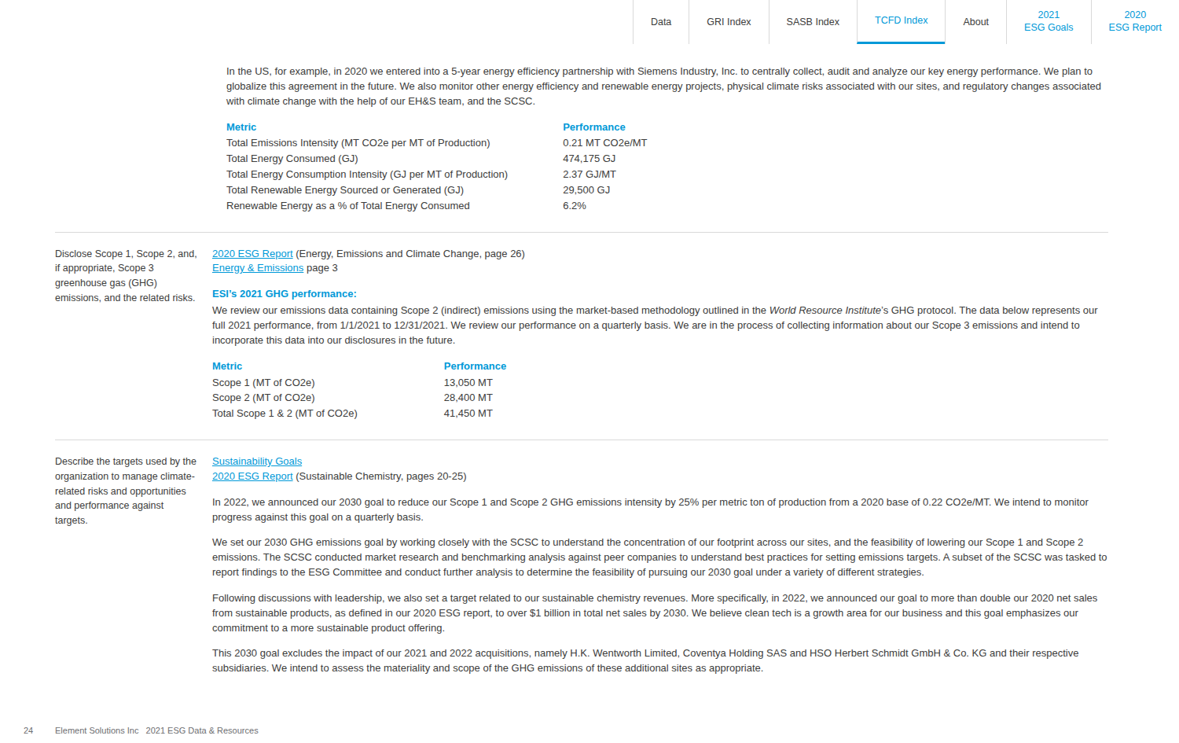Data GRI Index SASB Index TCFD Index About 2021 ESG Goals 2020 ESG Report
In the US, for example, in 2020 we entered into a 5-year energy efficiency partnership with Siemens Industry, Inc. to centrally collect, audit and analyze our key energy performance. We plan to globalize this agreement in the future. We also monitor other energy efficiency and renewable energy projects, physical climate risks associated with our sites, and regulatory changes associated with climate change with the help of our EH&S team, and the SCSC.
| Metric | Performance |
| --- | --- |
| Total Emissions Intensity (MT CO2e per MT of Production) | 0.21 MT CO2e/MT |
| Total Energy Consumed (GJ) | 474,175 GJ |
| Total Energy Consumption Intensity (GJ per MT of Production) | 2.37 GJ/MT |
| Total Renewable Energy Sourced or Generated (GJ) | 29,500 GJ |
| Renewable Energy as a % of Total Energy Consumed | 6.2% |
Disclose Scope 1, Scope 2, and, if appropriate, Scope 3 greenhouse gas (GHG) emissions, and the related risks.
2020 ESG Report (Energy, Emissions and Climate Change, page 26)
Energy & Emissions page 3
ESI’s 2021 GHG performance:
We review our emissions data containing Scope 2 (indirect) emissions using the market-based methodology outlined in the World Resource Institute’s GHG protocol. The data below represents our full 2021 performance, from 1/1/2021 to 12/31/2021. We review our performance on a quarterly basis. We are in the process of collecting information about our Scope 3 emissions and intend to incorporate this data into our disclosures in the future.
| Metric | Performance |
| --- | --- |
| Scope 1 (MT of CO2e) | 13,050 MT |
| Scope 2 (MT of CO2e) | 28,400 MT |
| Total Scope 1 & 2 (MT of CO2e) | 41,450 MT |
Describe the targets used by the organization to manage climate-related risks and opportunities and performance against targets.
Sustainability Goals
2020 ESG Report (Sustainable Chemistry, pages 20-25)
In 2022, we announced our 2030 goal to reduce our Scope 1 and Scope 2 GHG emissions intensity by 25% per metric ton of production from a 2020 base of 0.22 CO2e/MT. We intend to monitor progress against this goal on a quarterly basis.
We set our 2030 GHG emissions goal by working closely with the SCSC to understand the concentration of our footprint across our sites, and the feasibility of lowering our Scope 1 and Scope 2 emissions. The SCSC conducted market research and benchmarking analysis against peer companies to understand best practices for setting emissions targets. A subset of the SCSC was tasked to report findings to the ESG Committee and conduct further analysis to determine the feasibility of pursuing our 2030 goal under a variety of different strategies.
Following discussions with leadership, we also set a target related to our sustainable chemistry revenues. More specifically, in 2022, we announced our goal to more than double our 2020 net sales from sustainable products, as defined in our 2020 ESG report, to over $1 billion in total net sales by 2030. We believe clean tech is a growth area for our business and this goal emphasizes our commitment to a more sustainable product offering.
This 2030 goal excludes the impact of our 2021 and 2022 acquisitions, namely H.K. Wentworth Limited, Coventya Holding SAS and HSO Herbert Schmidt GmbH & Co. KG and their respective subsidiaries. We intend to assess the materiality and scope of the GHG emissions of these additional sites as appropriate.
24 Element Solutions Inc 2021 ESG Data & Resources